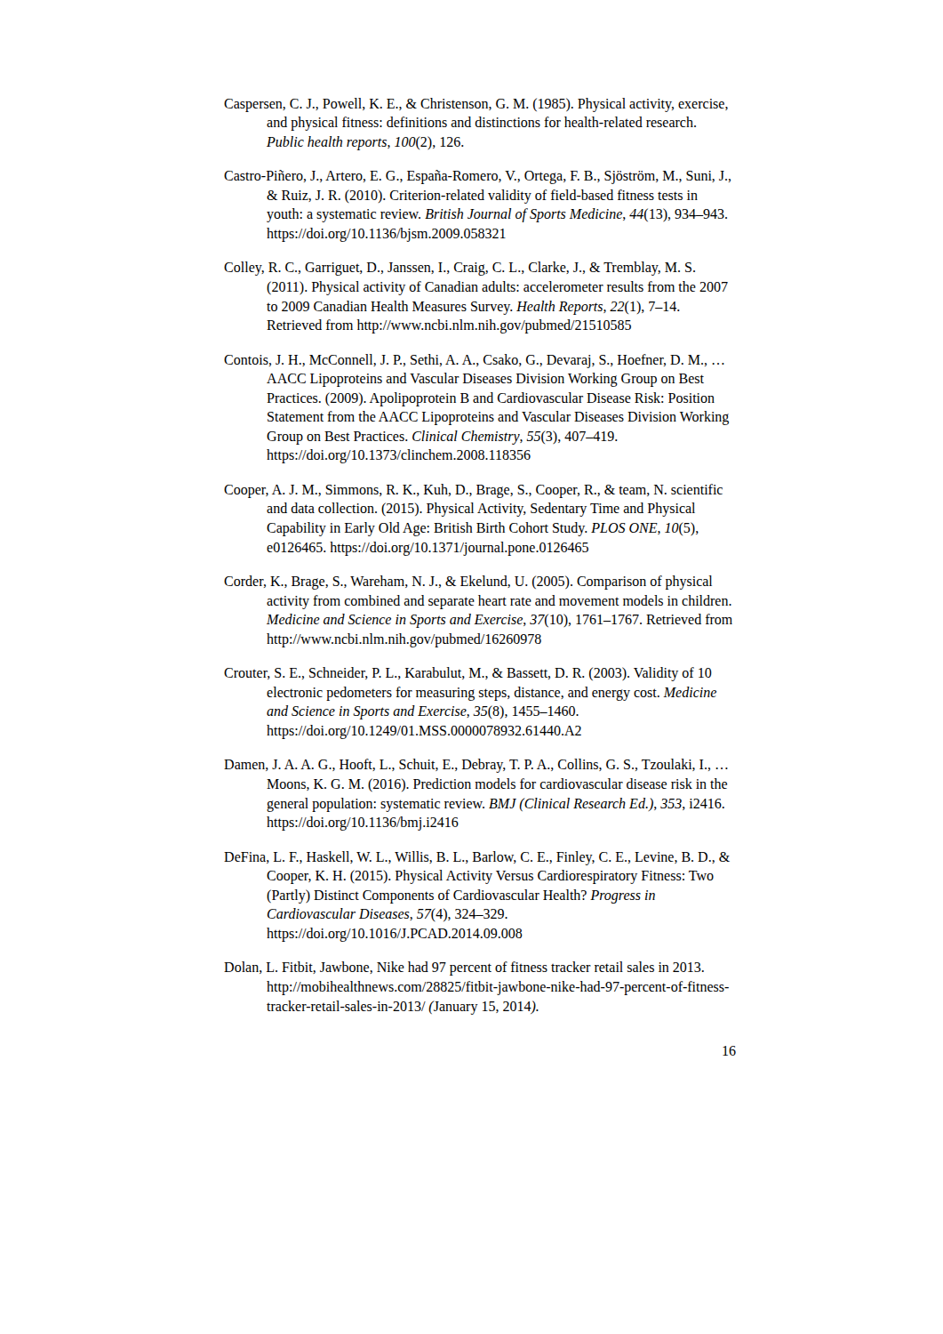Caspersen, C. J., Powell, K. E., & Christenson, G. M. (1985). Physical activity, exercise, and physical fitness: definitions and distinctions for health-related research. Public health reports, 100(2), 126.
Castro-Piñero, J., Artero, E. G., España-Romero, V., Ortega, F. B., Sjöström, M., Suni, J., & Ruiz, J. R. (2010). Criterion-related validity of field-based fitness tests in youth: a systematic review. British Journal of Sports Medicine, 44(13), 934–943. https://doi.org/10.1136/bjsm.2009.058321
Colley, R. C., Garriguet, D., Janssen, I., Craig, C. L., Clarke, J., & Tremblay, M. S. (2011). Physical activity of Canadian adults: accelerometer results from the 2007 to 2009 Canadian Health Measures Survey. Health Reports, 22(1), 7–14. Retrieved from http://www.ncbi.nlm.nih.gov/pubmed/21510585
Contois, J. H., McConnell, J. P., Sethi, A. A., Csako, G., Devaraj, S., Hoefner, D. M., … AACC Lipoproteins and Vascular Diseases Division Working Group on Best Practices. (2009). Apolipoprotein B and Cardiovascular Disease Risk: Position Statement from the AACC Lipoproteins and Vascular Diseases Division Working Group on Best Practices. Clinical Chemistry, 55(3), 407–419. https://doi.org/10.1373/clinchem.2008.118356
Cooper, A. J. M., Simmons, R. K., Kuh, D., Brage, S., Cooper, R., & team, N. scientific and data collection. (2015). Physical Activity, Sedentary Time and Physical Capability in Early Old Age: British Birth Cohort Study. PLOS ONE, 10(5), e0126465. https://doi.org/10.1371/journal.pone.0126465
Corder, K., Brage, S., Wareham, N. J., & Ekelund, U. (2005). Comparison of physical activity from combined and separate heart rate and movement models in children. Medicine and Science in Sports and Exercise, 37(10), 1761–1767. Retrieved from http://www.ncbi.nlm.nih.gov/pubmed/16260978
Crouter, S. E., Schneider, P. L., Karabulut, M., & Bassett, D. R. (2003). Validity of 10 electronic pedometers for measuring steps, distance, and energy cost. Medicine and Science in Sports and Exercise, 35(8), 1455–1460. https://doi.org/10.1249/01.MSS.0000078932.61440.A2
Damen, J. A. A. G., Hooft, L., Schuit, E., Debray, T. P. A., Collins, G. S., Tzoulaki, I., … Moons, K. G. M. (2016). Prediction models for cardiovascular disease risk in the general population: systematic review. BMJ (Clinical Research Ed.), 353, i2416. https://doi.org/10.1136/bmj.i2416
DeFina, L. F., Haskell, W. L., Willis, B. L., Barlow, C. E., Finley, C. E., Levine, B. D., & Cooper, K. H. (2015). Physical Activity Versus Cardiorespiratory Fitness: Two (Partly) Distinct Components of Cardiovascular Health? Progress in Cardiovascular Diseases, 57(4), 324–329. https://doi.org/10.1016/J.PCAD.2014.09.008
Dolan, L. Fitbit, Jawbone, Nike had 97 percent of fitness tracker retail sales in 2013. http://mobihealthnews.com/28825/fitbit-jawbone-nike-had-97-percent-of-fitness-tracker-retail-sales-in-2013/ (January 15, 2014).
16